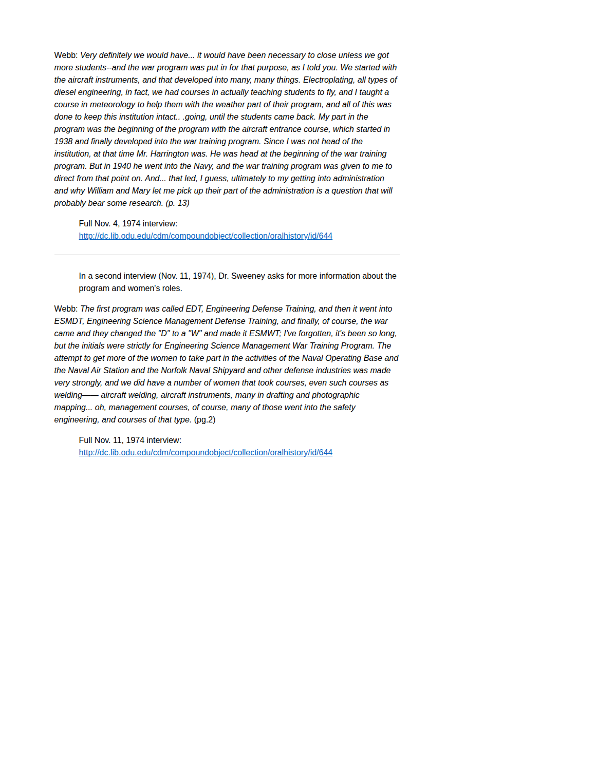Webb: Very definitely we would have... it would have been necessary to close unless we got more students--and the war program was put in for that purpose, as I told you. We started with the aircraft instruments, and that developed into many, many things. Electroplating, all types of diesel engineering, in fact, we had courses in actually teaching students to fly, and I taught a course in meteorology to help them with the weather part of their program, and all of this was done to keep this institution intact.. .going, until the students came back. My part in the program was the beginning of the program with the aircraft entrance course, which started in 1938 and finally developed into the war training program. Since I was not head of the institution, at that time Mr. Harrington was. He was head at the beginning of the war training program. But in 1940 he went into the Navy, and the war training program was given to me to direct from that point on. And... that led, I guess, ultimately to my getting into administration and why William and Mary let me pick up their part of the administration is a question that will probably bear some research. (p. 13)
Full Nov. 4, 1974 interview:
http://dc.lib.odu.edu/cdm/compoundobject/collection/oralhistory/id/644
In a second interview (Nov. 11, 1974), Dr. Sweeney asks for more information about the program and women's roles.
Webb: The first program was called EDT, Engineering Defense Training, and then it went into ESMDT, Engineering Science Management Defense Training, and finally, of course, the war came and they changed the "D" to a "W" and made it ESMWT; I've forgotten, it's been so long, but the initials were strictly for Engineering Science Management War Training Program. The attempt to get more of the women to take part in the activities of the Naval Operating Base and the Naval Air Station and the Norfolk Naval Shipyard and other defense industries was made very strongly, and we did have a number of women that took courses, even such courses as welding—— aircraft welding, aircraft instruments, many in drafting and photographic mapping... oh, management courses, of course, many of those went into the safety engineering, and courses of that type. (pg.2)
Full Nov. 11, 1974 interview:
http://dc.lib.odu.edu/cdm/compoundobject/collection/oralhistory/id/644